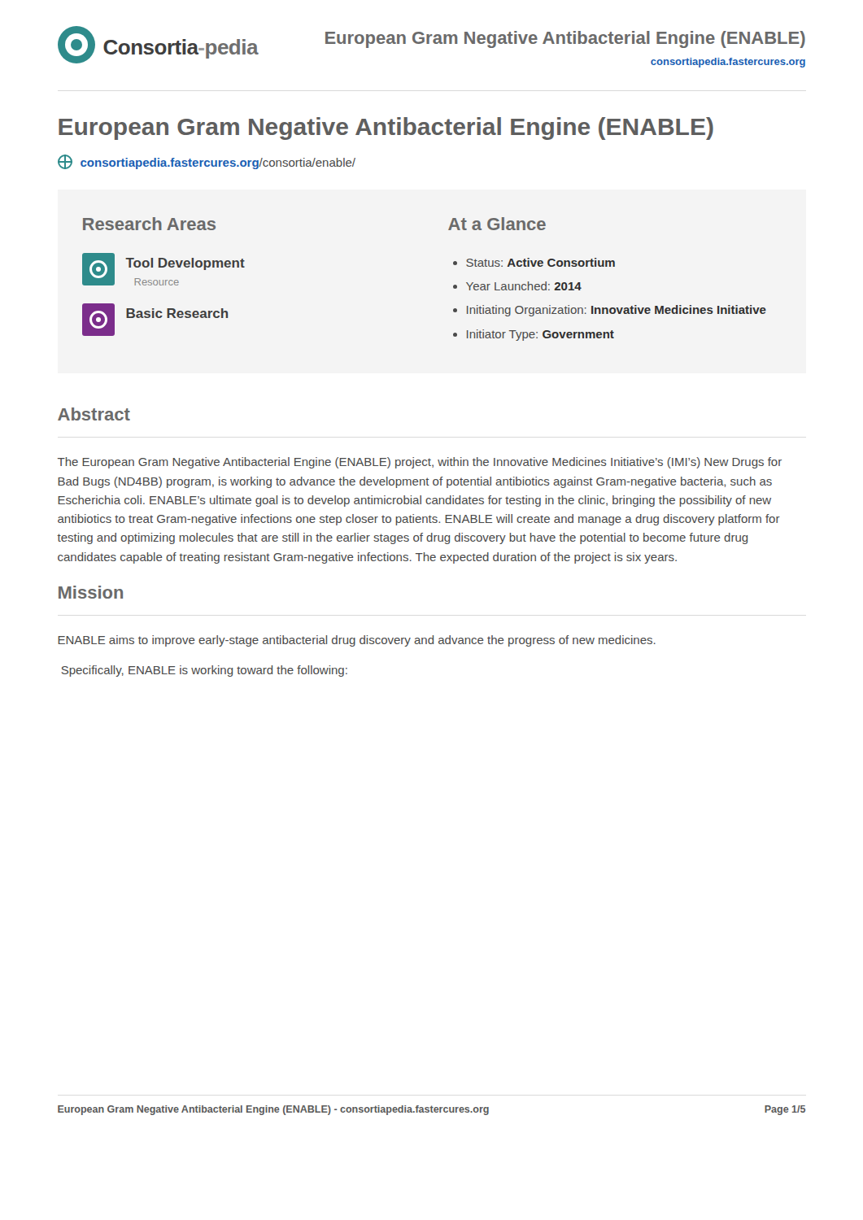Consortia-pedia
European Gram Negative Antibacterial Engine (ENABLE)
consortiapedia.fastercures.org
European Gram Negative Antibacterial Engine (ENABLE)
consortiapedia.fastercures.org/consortia/enable/
Research Areas
Tool Development
Resource
Basic Research
At a Glance
Status: Active Consortium
Year Launched: 2014
Initiating Organization: Innovative Medicines Initiative
Initiator Type: Government
Abstract
The European Gram Negative Antibacterial Engine (ENABLE) project, within the Innovative Medicines Initiative’s (IMI’s) New Drugs for Bad Bugs (ND4BB) program, is working to advance the development of potential antibiotics against Gram-negative bacteria, such as Escherichia coli. ENABLE’s ultimate goal is to develop antimicrobial candidates for testing in the clinic, bringing the possibility of new antibiotics to treat Gram-negative infections one step closer to patients. ENABLE will create and manage a drug discovery platform for testing and optimizing molecules that are still in the earlier stages of drug discovery but have the potential to become future drug candidates capable of treating resistant Gram-negative infections. The expected duration of the project is six years.
Mission
ENABLE aims to improve early-stage antibacterial drug discovery and advance the progress of new medicines.
Specifically, ENABLE is working toward the following:
European Gram Negative Antibacterial Engine (ENABLE) - consortiapedia.fastercures.org Page 1/5